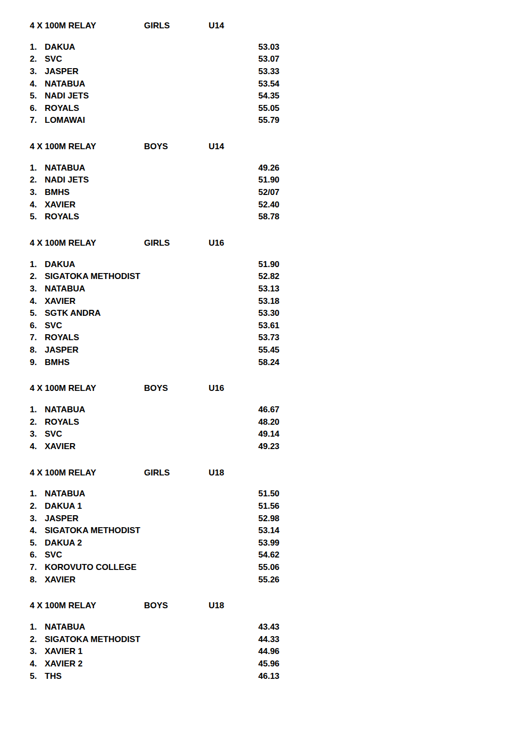4 X 100M RELAY GIRLS U14
1. DAKUA 53.03
2. SVC 53.07
3. JASPER 53.33
4. NATABUA 53.54
5. NADI JETS 54.35
6. ROYALS 55.05
7. LOMAWAI 55.79
4 X 100M RELAY BOYS U14
1. NATABUA 49.26
2. NADI JETS 51.90
3. BMHS 52/07
4. XAVIER 52.40
5. ROYALS 58.78
4 X 100M RELAY GIRLS U16
1. DAKUA 51.90
2. SIGATOKA METHODIST 52.82
3. NATABUA 53.13
4. XAVIER 53.18
5. SGTK ANDRA 53.30
6. SVC 53.61
7. ROYALS 53.73
8. JASPER 55.45
9. BMHS 58.24
4 X 100M RELAY BOYS U16
1. NATABUA 46.67
2. ROYALS 48.20
3. SVC 49.14
4. XAVIER 49.23
4 X 100M RELAY GIRLS U18
1. NATABUA 51.50
2. DAKUA 151.56
3. JASPER 52.98
4. SIGATOKA METHODIST 53.14
5. DAKUA 253.99
6. SVC 54.62
7. KOROVUTO COLLEGE 55.06
8. XAVIER 55.26
4 X 100M RELAY BOYS U18
1. NATABUA 43.43
2. SIGATOKA METHODIST 44.33
3. XAVIER 144.96
4. XAVIER 245.96
5. THS 46.13